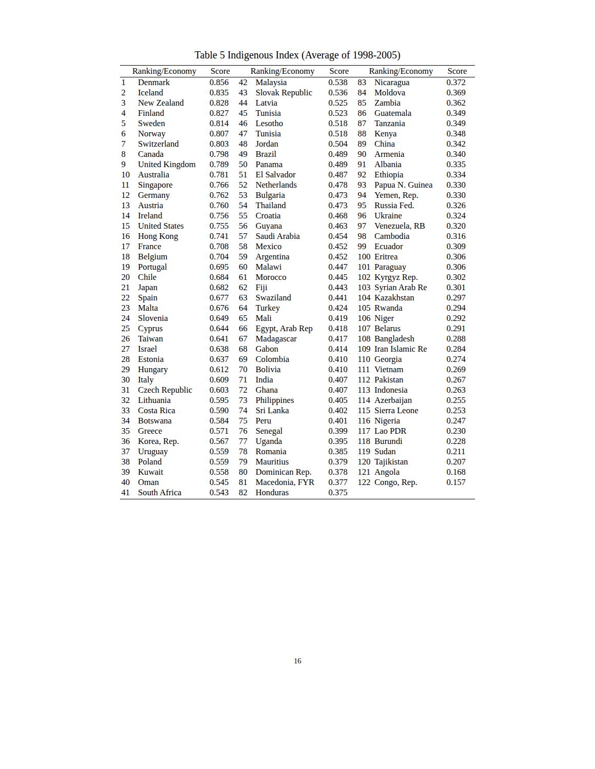Table 5 Indigenous Index (Average of 1998-2005)
| Ranking/Economy | Score | Ranking/Economy | Score | Ranking/Economy | Score |
| --- | --- | --- | --- | --- | --- |
| 1 | Denmark | 0.856 | 42 | Malaysia | 0.538 | 83 | Nicaragua | 0.372 |
| 2 | Iceland | 0.835 | 43 | Slovak Republic | 0.536 | 84 | Moldova | 0.369 |
| 3 | New Zealand | 0.828 | 44 | Latvia | 0.525 | 85 | Zambia | 0.362 |
| 4 | Finland | 0.827 | 45 | Tunisia | 0.523 | 86 | Guatemala | 0.349 |
| 5 | Sweden | 0.814 | 46 | Lesotho | 0.518 | 87 | Tanzania | 0.349 |
| 6 | Norway | 0.807 | 47 | Tunisia | 0.518 | 88 | Kenya | 0.348 |
| 7 | Switzerland | 0.803 | 48 | Jordan | 0.504 | 89 | China | 0.342 |
| 8 | Canada | 0.798 | 49 | Brazil | 0.489 | 90 | Armenia | 0.340 |
| 9 | United Kingdom | 0.789 | 50 | Panama | 0.489 | 91 | Albania | 0.335 |
| 10 | Australia | 0.781 | 51 | El Salvador | 0.487 | 92 | Ethiopia | 0.334 |
| 11 | Singapore | 0.766 | 52 | Netherlands | 0.478 | 93 | Papua N. Guinea | 0.330 |
| 12 | Germany | 0.762 | 53 | Bulgaria | 0.473 | 94 | Yemen, Rep. | 0.330 |
| 13 | Austria | 0.760 | 54 | Thailand | 0.473 | 95 | Russia Fed. | 0.326 |
| 14 | Ireland | 0.756 | 55 | Croatia | 0.468 | 96 | Ukraine | 0.324 |
| 15 | United States | 0.755 | 56 | Guyana | 0.463 | 97 | Venezuela, RB | 0.320 |
| 16 | Hong Kong | 0.741 | 57 | Saudi Arabia | 0.454 | 98 | Cambodia | 0.316 |
| 17 | France | 0.708 | 58 | Mexico | 0.452 | 99 | Ecuador | 0.309 |
| 18 | Belgium | 0.704 | 59 | Argentina | 0.452 | 100 | Eritrea | 0.306 |
| 19 | Portugal | 0.695 | 60 | Malawi | 0.447 | 101 | Paraguay | 0.306 |
| 20 | Chile | 0.684 | 61 | Morocco | 0.445 | 102 | Kyrgyz Rep. | 0.302 |
| 21 | Japan | 0.682 | 62 | Fiji | 0.443 | 103 | Syrian Arab Re | 0.301 |
| 22 | Spain | 0.677 | 63 | Swaziland | 0.441 | 104 | Kazakhstan | 0.297 |
| 23 | Malta | 0.676 | 64 | Turkey | 0.424 | 105 | Rwanda | 0.294 |
| 24 | Slovenia | 0.649 | 65 | Mali | 0.419 | 106 | Niger | 0.292 |
| 25 | Cyprus | 0.644 | 66 | Egypt, Arab Rep | 0.418 | 107 | Belarus | 0.291 |
| 26 | Taiwan | 0.641 | 67 | Madagascar | 0.417 | 108 | Bangladesh | 0.288 |
| 27 | Israel | 0.638 | 68 | Gabon | 0.414 | 109 | Iran Islamic Re | 0.284 |
| 28 | Estonia | 0.637 | 69 | Colombia | 0.410 | 110 | Georgia | 0.274 |
| 29 | Hungary | 0.612 | 70 | Bolivia | 0.410 | 111 | Vietnam | 0.269 |
| 30 | Italy | 0.609 | 71 | India | 0.407 | 112 | Pakistan | 0.267 |
| 31 | Czech Republic | 0.603 | 72 | Ghana | 0.407 | 113 | Indonesia | 0.263 |
| 32 | Lithuania | 0.595 | 73 | Philippines | 0.405 | 114 | Azerbaijan | 0.255 |
| 33 | Costa Rica | 0.590 | 74 | Sri Lanka | 0.402 | 115 | Sierra Leone | 0.253 |
| 34 | Botswana | 0.584 | 75 | Peru | 0.401 | 116 | Nigeria | 0.247 |
| 35 | Greece | 0.571 | 76 | Senegal | 0.399 | 117 | Lao PDR | 0.230 |
| 36 | Korea, Rep. | 0.567 | 77 | Uganda | 0.395 | 118 | Burundi | 0.228 |
| 37 | Uruguay | 0.559 | 78 | Romania | 0.385 | 119 | Sudan | 0.211 |
| 38 | Poland | 0.559 | 79 | Mauritius | 0.379 | 120 | Tajikistan | 0.207 |
| 39 | Kuwait | 0.558 | 80 | Dominican Rep. | 0.378 | 121 | Angola | 0.168 |
| 40 | Oman | 0.545 | 81 | Macedonia, FYR | 0.377 | 122 | Congo, Rep. | 0.157 |
| 41 | South Africa | 0.543 | 82 | Honduras | 0.375 | | | |
16